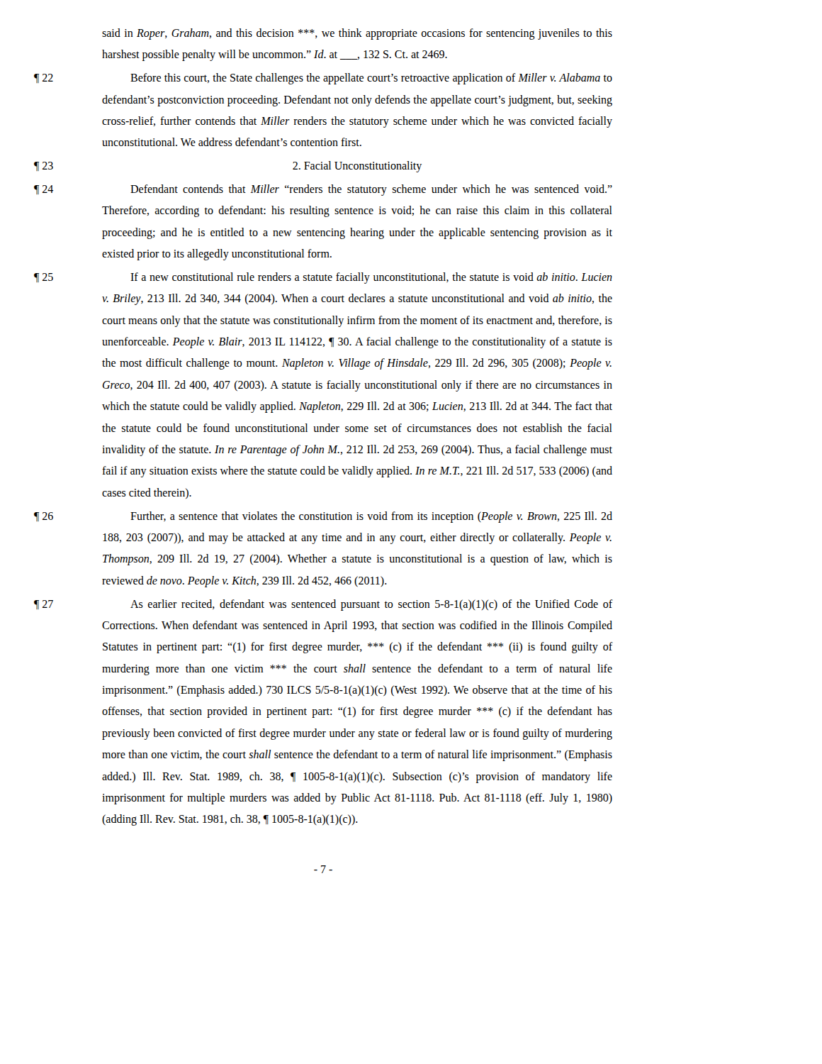said in Roper, Graham, and this decision ***, we think appropriate occasions for sentencing juveniles to this harshest possible penalty will be uncommon.” Id. at ___, 132 S. Ct. at 2469.
¶ 22
Before this court, the State challenges the appellate court’s retroactive application of Miller v. Alabama to defendant’s postconviction proceeding. Defendant not only defends the appellate court’s judgment, but, seeking cross-relief, further contends that Miller renders the statutory scheme under which he was convicted facially unconstitutional. We address defendant’s contention first.
¶ 23
2. Facial Unconstitutionality
¶ 24
Defendant contends that Miller “renders the statutory scheme under which he was sentenced void.” Therefore, according to defendant: his resulting sentence is void; he can raise this claim in this collateral proceeding; and he is entitled to a new sentencing hearing under the applicable sentencing provision as it existed prior to its allegedly unconstitutional form.
¶ 25
If a new constitutional rule renders a statute facially unconstitutional, the statute is void ab initio. Lucien v. Briley, 213 Ill. 2d 340, 344 (2004). When a court declares a statute unconstitutional and void ab initio, the court means only that the statute was constitutionally infirm from the moment of its enactment and, therefore, is unenforceable. People v. Blair, 2013 IL 114122, ¶ 30. A facial challenge to the constitutionality of a statute is the most difficult challenge to mount. Napleton v. Village of Hinsdale, 229 Ill. 2d 296, 305 (2008); People v. Greco, 204 Ill. 2d 400, 407 (2003). A statute is facially unconstitutional only if there are no circumstances in which the statute could be validly applied. Napleton, 229 Ill. 2d at 306; Lucien, 213 Ill. 2d at 344. The fact that the statute could be found unconstitutional under some set of circumstances does not establish the facial invalidity of the statute. In re Parentage of John M., 212 Ill. 2d 253, 269 (2004). Thus, a facial challenge must fail if any situation exists where the statute could be validly applied. In re M.T., 221 Ill. 2d 517, 533 (2006) (and cases cited therein).
¶ 26
Further, a sentence that violates the constitution is void from its inception (People v. Brown, 225 Ill. 2d 188, 203 (2007)), and may be attacked at any time and in any court, either directly or collaterally. People v. Thompson, 209 Ill. 2d 19, 27 (2004). Whether a statute is unconstitutional is a question of law, which is reviewed de novo. People v. Kitch, 239 Ill. 2d 452, 466 (2011).
¶ 27
As earlier recited, defendant was sentenced pursuant to section 5-8-1(a)(1)(c) of the Unified Code of Corrections. When defendant was sentenced in April 1993, that section was codified in the Illinois Compiled Statutes in pertinent part: “(1) for first degree murder, *** (c) if the defendant *** (ii) is found guilty of murdering more than one victim *** the court shall sentence the defendant to a term of natural life imprisonment.” (Emphasis added.) 730 ILCS 5/5-8-1(a)(1)(c) (West 1992). We observe that at the time of his offenses, that section provided in pertinent part: “(1) for first degree murder *** (c) if the defendant has previously been convicted of first degree murder under any state or federal law or is found guilty of murdering more than one victim, the court shall sentence the defendant to a term of natural life imprisonment.” (Emphasis added.) Ill. Rev. Stat. 1989, ch. 38, ¶ 1005-8-1(a)(1)(c). Subsection (c)’s provision of mandatory life imprisonment for multiple murders was added by Public Act 81-1118. Pub. Act 81-1118 (eff. July 1, 1980) (adding Ill. Rev. Stat. 1981, ch. 38, ¶ 1005-8-1(a)(1)(c)).
- 7 -